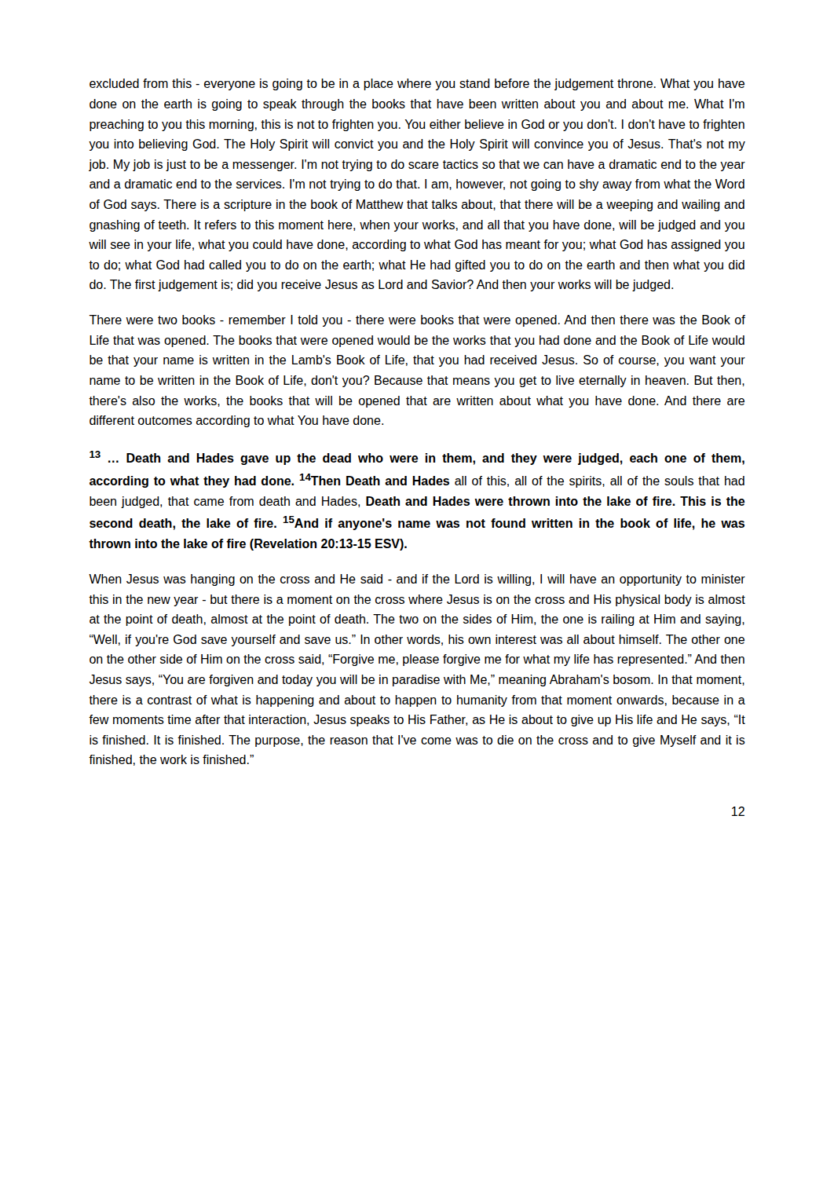excluded from this - everyone is going to be in a place where you stand before the judgement throne. What you have done on the earth is going to speak through the books that have been written about you and about me. What I'm preaching to you this morning, this is not to frighten you. You either believe in God or you don't. I don't have to frighten you into believing God. The Holy Spirit will convict you and the Holy Spirit will convince you of Jesus. That's not my job. My job is just to be a messenger. I'm not trying to do scare tactics so that we can have a dramatic end to the year and a dramatic end to the services. I'm not trying to do that. I am, however, not going to shy away from what the Word of God says. There is a scripture in the book of Matthew that talks about, that there will be a weeping and wailing and gnashing of teeth. It refers to this moment here, when your works, and all that you have done, will be judged and you will see in your life, what you could have done, according to what God has meant for you; what God has assigned you to do; what God had called you to do on the earth; what He had gifted you to do on the earth and then what you did do. The first judgement is; did you receive Jesus as Lord and Savior? And then your works will be judged.
There were two books - remember I told you - there were books that were opened. And then there was the Book of Life that was opened. The books that were opened would be the works that you had done and the Book of Life would be that your name is written in the Lamb's Book of Life, that you had received Jesus. So of course, you want your name to be written in the Book of Life, don't you? Because that means you get to live eternally in heaven. But then, there's also the works, the books that will be opened that are written about what you have done. And there are different outcomes according to what You have done.
13 … Death and Hades gave up the dead who were in them, and they were judged, each one of them, according to what they had done. 14Then Death and Hades all of this, all of the spirits, all of the souls that had been judged, that came from death and Hades, Death and Hades were thrown into the lake of fire. This is the second death, the lake of fire. 15And if anyone's name was not found written in the book of life, he was thrown into the lake of fire (Revelation 20:13-15 ESV).
When Jesus was hanging on the cross and He said - and if the Lord is willing, I will have an opportunity to minister this in the new year - but there is a moment on the cross where Jesus is on the cross and His physical body is almost at the point of death, almost at the point of death. The two on the sides of Him, the one is railing at Him and saying, “Well, if you're God save yourself and save us.” In other words, his own interest was all about himself. The other one on the other side of Him on the cross said, “Forgive me, please forgive me for what my life has represented.” And then Jesus says, “You are forgiven and today you will be in paradise with Me,” meaning Abraham's bosom. In that moment, there is a contrast of what is happening and about to happen to humanity from that moment onwards, because in a few moments time after that interaction, Jesus speaks to His Father, as He is about to give up His life and He says, “It is finished. It is finished. The purpose, the reason that I've come was to die on the cross and to give Myself and it is finished, the work is finished.”
12